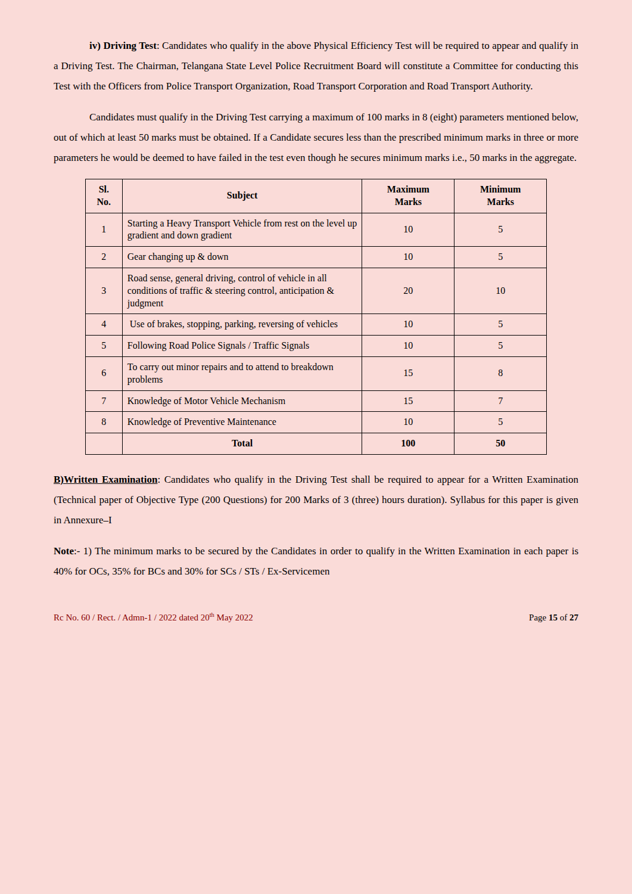iv) Driving Test: Candidates who qualify in the above Physical Efficiency Test will be required to appear and qualify in a Driving Test. The Chairman, Telangana State Level Police Recruitment Board will constitute a Committee for conducting this Test with the Officers from Police Transport Organization, Road Transport Corporation and Road Transport Authority.
Candidates must qualify in the Driving Test carrying a maximum of 100 marks in 8 (eight) parameters mentioned below, out of which at least 50 marks must be obtained. If a Candidate secures less than the prescribed minimum marks in three or more parameters he would be deemed to have failed in the test even though he secures minimum marks i.e., 50 marks in the aggregate.
| Sl. No. | Subject | Maximum Marks | Minimum Marks |
| --- | --- | --- | --- |
| 1 | Starting a Heavy Transport Vehicle from rest on the level up gradient and down gradient | 10 | 5 |
| 2 | Gear changing up & down | 10 | 5 |
| 3 | Road sense, general driving, control of vehicle in all conditions of traffic & steering control, anticipation & judgment | 20 | 10 |
| 4 | Use of brakes, stopping, parking, reversing of vehicles | 10 | 5 |
| 5 | Following Road Police Signals / Traffic Signals | 10 | 5 |
| 6 | To carry out minor repairs and to attend to breakdown problems | 15 | 8 |
| 7 | Knowledge of Motor Vehicle Mechanism | 15 | 7 |
| 8 | Knowledge of Preventive Maintenance | 10 | 5 |
| | Total | 100 | 50 |
B)Written Examination: Candidates who qualify in the Driving Test shall be required to appear for a Written Examination (Technical paper of Objective Type (200 Questions) for 200 Marks of 3 (three) hours duration). Syllabus for this paper is given in Annexure–I
Note:- 1) The minimum marks to be secured by the Candidates in order to qualify in the Written Examination in each paper is 40% for OCs, 35% for BCs and 30% for SCs / STs / Ex-Servicemen
Rc No. 60 / Rect. / Admn-1 / 2022 dated 20th May 2022
Page 15 of 27